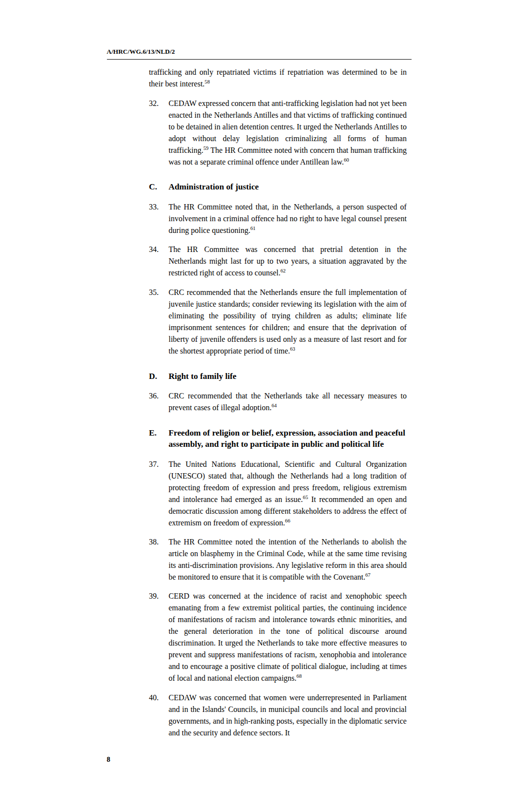A/HRC/WG.6/13/NLD/2
trafficking and only repatriated victims if repatriation was determined to be in their best interest.58
32. CEDAW expressed concern that anti-trafficking legislation had not yet been enacted in the Netherlands Antilles and that victims of trafficking continued to be detained in alien detention centres. It urged the Netherlands Antilles to adopt without delay legislation criminalizing all forms of human trafficking.59 The HR Committee noted with concern that human trafficking was not a separate criminal offence under Antillean law.60
C. Administration of justice
33. The HR Committee noted that, in the Netherlands, a person suspected of involvement in a criminal offence had no right to have legal counsel present during police questioning.61
34. The HR Committee was concerned that pretrial detention in the Netherlands might last for up to two years, a situation aggravated by the restricted right of access to counsel.62
35. CRC recommended that the Netherlands ensure the full implementation of juvenile justice standards; consider reviewing its legislation with the aim of eliminating the possibility of trying children as adults; eliminate life imprisonment sentences for children; and ensure that the deprivation of liberty of juvenile offenders is used only as a measure of last resort and for the shortest appropriate period of time.63
D. Right to family life
36. CRC recommended that the Netherlands take all necessary measures to prevent cases of illegal adoption.64
E. Freedom of religion or belief, expression, association and peaceful assembly, and right to participate in public and political life
37. The United Nations Educational, Scientific and Cultural Organization (UNESCO) stated that, although the Netherlands had a long tradition of protecting freedom of expression and press freedom, religious extremism and intolerance had emerged as an issue.65 It recommended an open and democratic discussion among different stakeholders to address the effect of extremism on freedom of expression.66
38. The HR Committee noted the intention of the Netherlands to abolish the article on blasphemy in the Criminal Code, while at the same time revising its anti-discrimination provisions. Any legislative reform in this area should be monitored to ensure that it is compatible with the Covenant.67
39. CERD was concerned at the incidence of racist and xenophobic speech emanating from a few extremist political parties, the continuing incidence of manifestations of racism and intolerance towards ethnic minorities, and the general deterioration in the tone of political discourse around discrimination. It urged the Netherlands to take more effective measures to prevent and suppress manifestations of racism, xenophobia and intolerance and to encourage a positive climate of political dialogue, including at times of local and national election campaigns.68
40. CEDAW was concerned that women were underrepresented in Parliament and in the Islands' Councils, in municipal councils and local and provincial governments, and in high-ranking posts, especially in the diplomatic service and the security and defence sectors. It
8